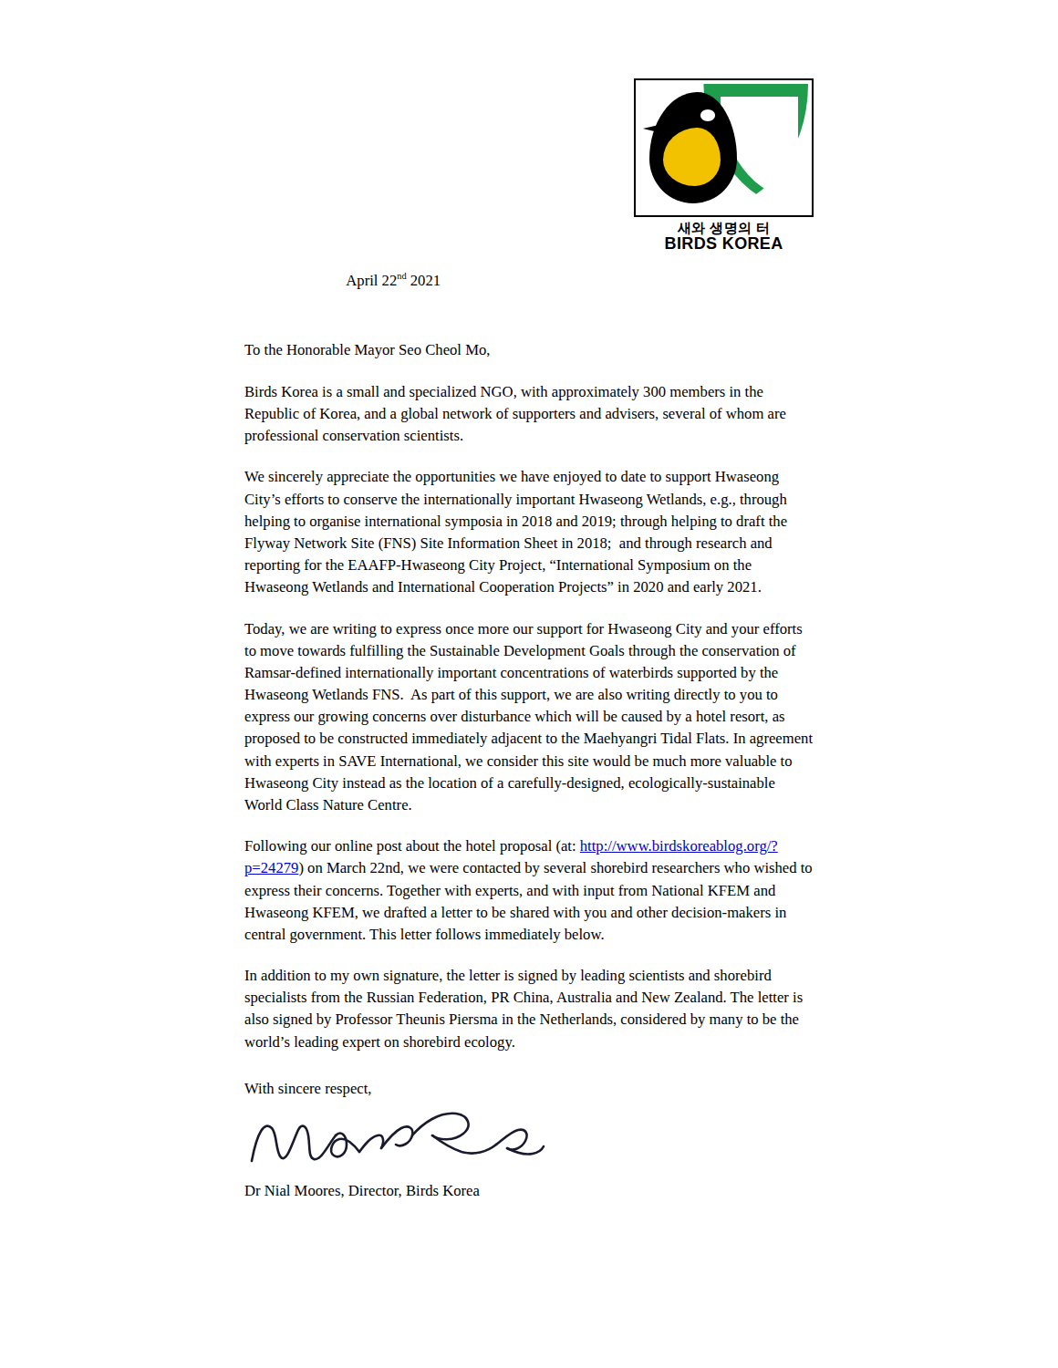새와 생명의 터
BIRDS KOREA
April 22nd 2021
To the Honorable Mayor Seo Cheol Mo,
Birds Korea is a small and specialized NGO, with approximately 300 members in the Republic of Korea, and a global network of supporters and advisers, several of whom are professional conservation scientists.
We sincerely appreciate the opportunities we have enjoyed to date to support Hwaseong City’s efforts to conserve the internationally important Hwaseong Wetlands, e.g., through helping to organise international symposia in 2018 and 2019; through helping to draft the Flyway Network Site (FNS) Site Information Sheet in 2018; and through research and reporting for the EAAFP-Hwaseong City Project, “International Symposium on the Hwaseong Wetlands and International Cooperation Projects” in 2020 and early 2021.
Today, we are writing to express once more our support for Hwaseong City and your efforts to move towards fulfilling the Sustainable Development Goals through the conservation of Ramsar-defined internationally important concentrations of waterbirds supported by the Hwaseong Wetlands FNS. As part of this support, we are also writing directly to you to express our growing concerns over disturbance which will be caused by a hotel resort, as proposed to be constructed immediately adjacent to the Maehyangri Tidal Flats. In agreement with experts in SAVE International, we consider this site would be much more valuable to Hwaseong City instead as the location of a carefully-designed, ecologically-sustainable World Class Nature Centre.
Following our online post about the hotel proposal (at: http://www.birdskoreablog.org/?p=24279) on March 22nd, we were contacted by several shorebird researchers who wished to express their concerns. Together with experts, and with input from National KFEM and Hwaseong KFEM, we drafted a letter to be shared with you and other decision-makers in central government. This letter follows immediately below.
In addition to my own signature, the letter is signed by leading scientists and shorebird specialists from the Russian Federation, PR China, Australia and New Zealand. The letter is also signed by Professor Theunis Piersma in the Netherlands, considered by many to be the world’s leading expert on shorebird ecology.
With sincere respect,
Dr Nial Moores, Director, Birds Korea